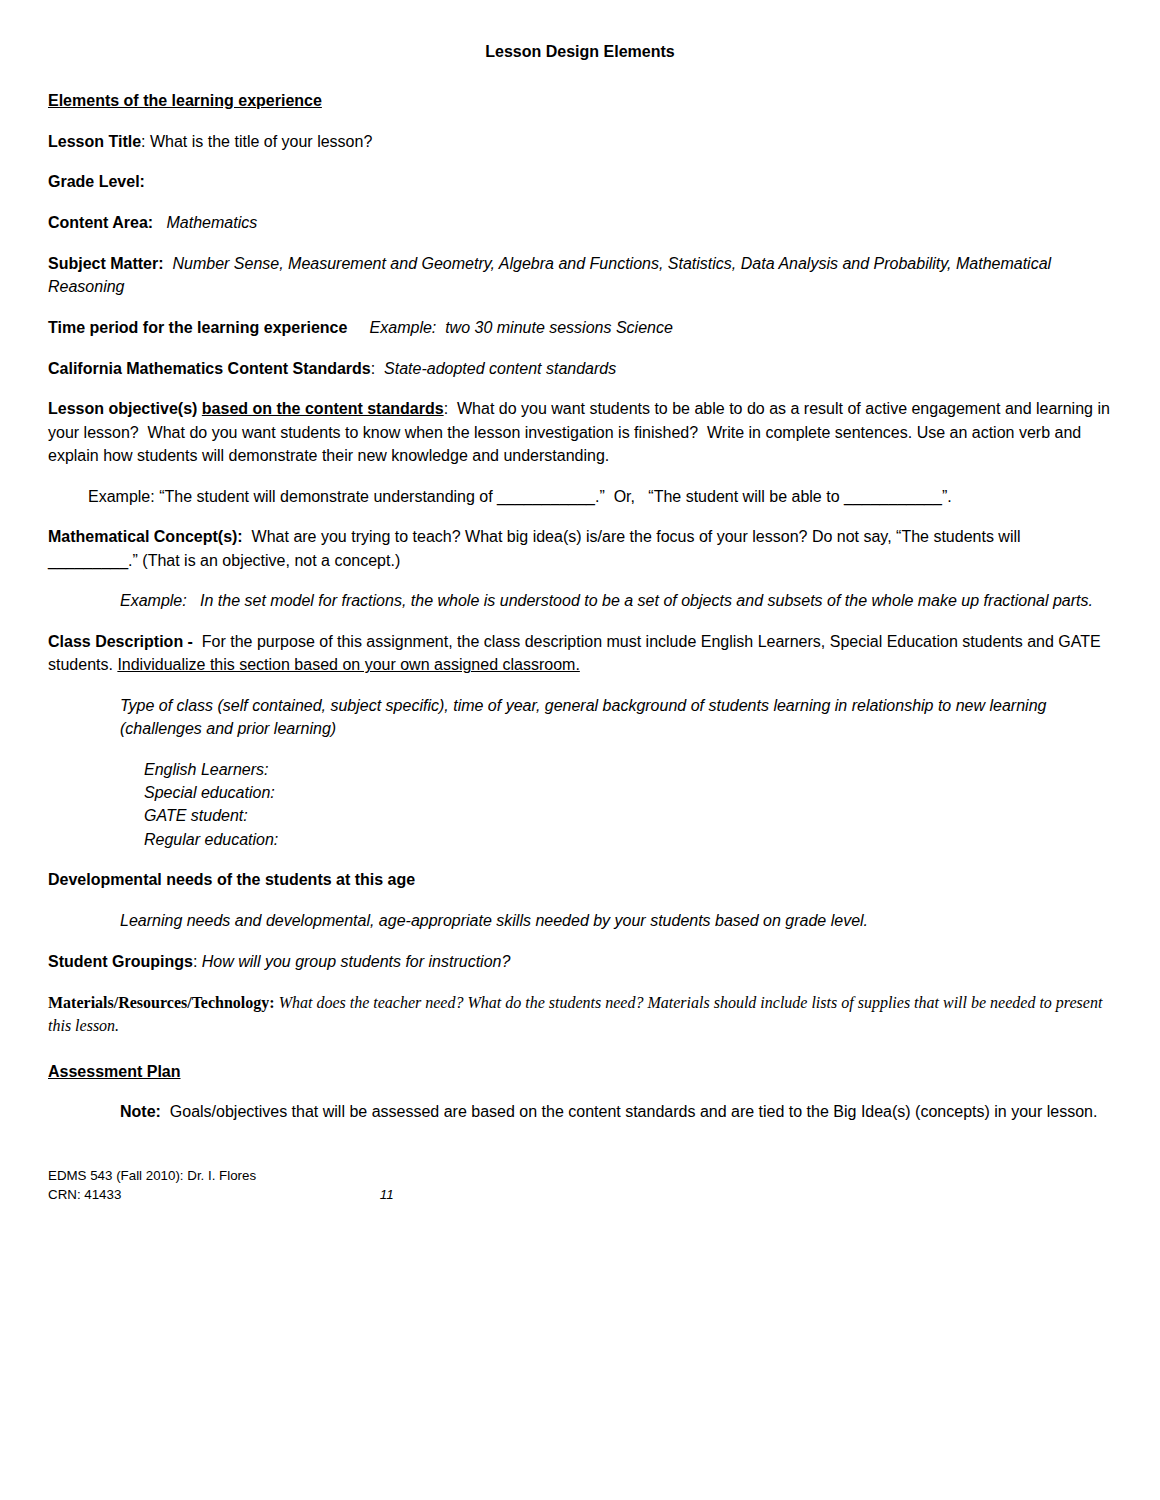Lesson Design Elements
Elements of the learning experience
Lesson Title: What is the title of your lesson?
Grade Level:
Content Area: Mathematics
Subject Matter: Number Sense, Measurement and Geometry, Algebra and Functions, Statistics, Data Analysis and Probability, Mathematical Reasoning
Time period for the learning experience Example: two 30 minute sessions Science
California Mathematics Content Standards: State-adopted content standards
Lesson objective(s) based on the content standards: What do you want students to be able to do as a result of active engagement and learning in your lesson? What do you want students to know when the lesson investigation is finished? Write in complete sentences. Use an action verb and explain how students will demonstrate their new knowledge and understanding.
Example: “The student will demonstrate understanding of ___________.” Or, “The student will be able to ___________”.
Mathematical Concept(s): What are you trying to teach? What big idea(s) is/are the focus of your lesson? Do not say, “The students will _________.” (That is an objective, not a concept.)
Example: In the set model for fractions, the whole is understood to be a set of objects and subsets of the whole make up fractional parts.
Class Description - For the purpose of this assignment, the class description must include English Learners, Special Education students and GATE students. Individualize this section based on your own assigned classroom.
Type of class (self contained, subject specific), time of year, general background of students learning in relationship to new learning (challenges and prior learning)
English Learners:
Special education:
GATE student:
Regular education:
Developmental needs of the students at this age
Learning needs and developmental, age-appropriate skills needed by your students based on grade level.
Student Groupings: How will you group students for instruction?
Materials/Resources/Technology: What does the teacher need? What do the students need? Materials should include lists of supplies that will be needed to present this lesson.
Assessment Plan
Note: Goals/objectives that will be assessed are based on the content standards and are tied to the Big Idea(s) (concepts) in your lesson.
EDMS 543 (Fall 2010): Dr. I. Flores
CRN: 41433 11